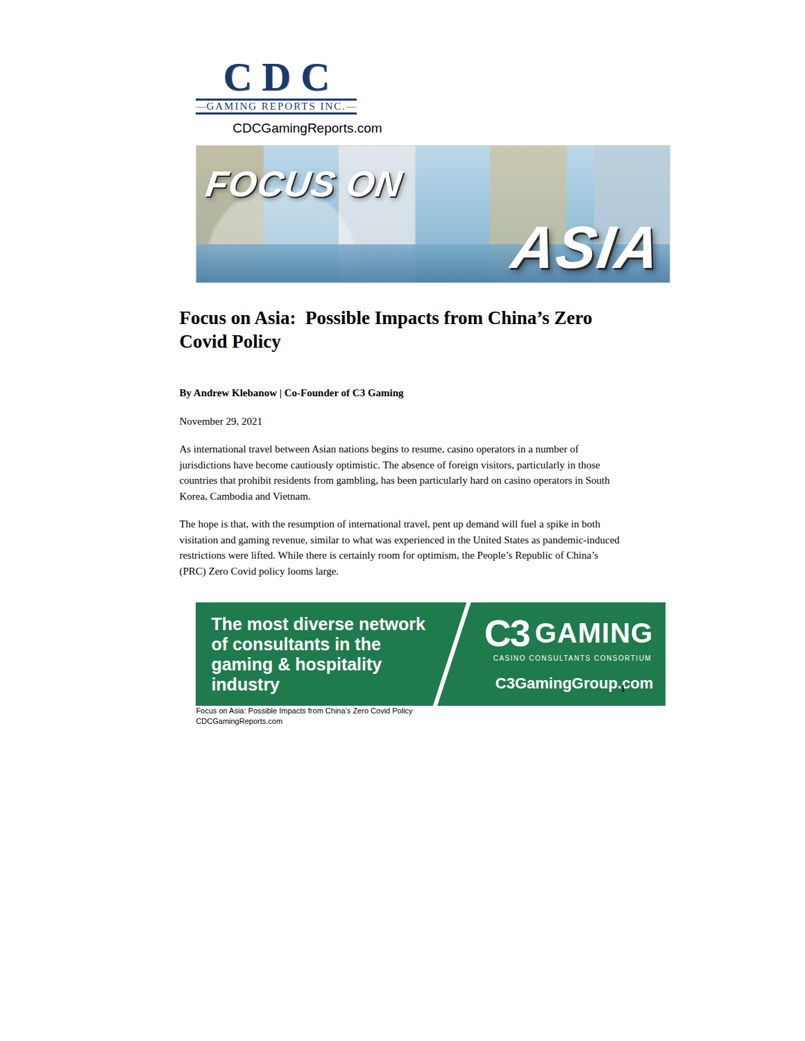CDC —GAMING REPORTS INC.—
CDCGamingReports.com
FOCUS ON
ASIA
Focus on Asia: Possible Impacts from China’s Zero Covid Policy
By Andrew Klebanow | Co-Founder of C3 Gaming
November 29, 2021
As international travel between Asian nations begins to resume, casino operators in a number of jurisdictions have become cautiously optimistic. The absence of foreign visitors, particularly in those countries that prohibit residents from gambling, has been particularly hard on casino operators in South Korea, Cambodia and Vietnam.
The hope is that, with the resumption of international travel, pent up demand will fuel a spike in both visitation and gaming revenue, similar to what was experienced in the United States as pandemic-induced restrictions were lifted. While there is certainly room for optimism, the People’s Republic of China’s (PRC) Zero Covid policy looms large.
The most diverse network
of consultants in the
gaming & hospitality
industry
C3 GAMING
CASINO CONSULTANTS CONSORTIUM
C3GamingGroup.com
1
Focus on Asia: Possible Impacts from China’s Zero Covid Policy
CDCGamingReports.com